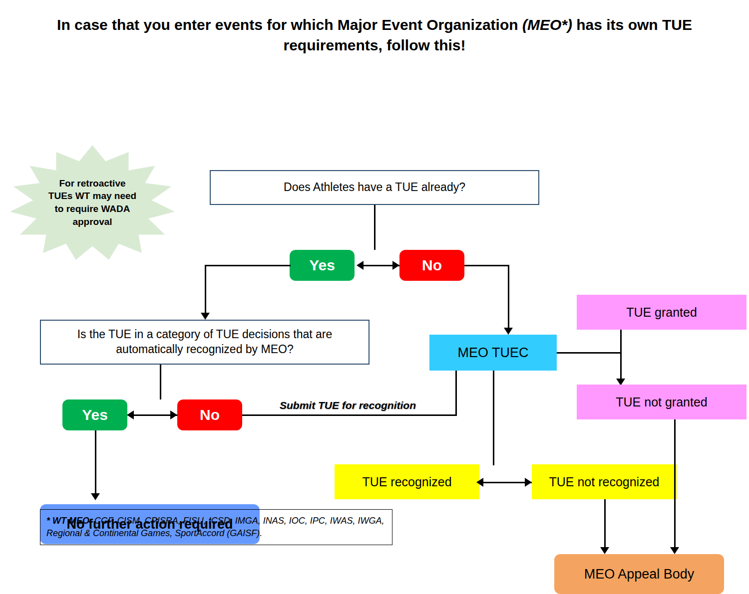In case that you enter events for which Major Event Organization (MEO*) has its own TUE requirements, follow this!
For retroactive TUEs WT may need to require WADA approval
Does Athletes have a TUE already?
Yes
No
Is the TUE in a category of TUE decisions that are automatically recognized by MEO?
Yes
No
Submit TUE for recognition
MEO TUEC
TUE granted
TUE not granted
TUE recognized
TUE not recognized
No further action required
MEO Appeal Body
* WT MEO: CGF, CISM, CPISRA, FISU, ICSD, IMGA, INAS, IOC, IPC, IWAS, IWGA, Regional & Continental Games, SportAccord (GAISF).